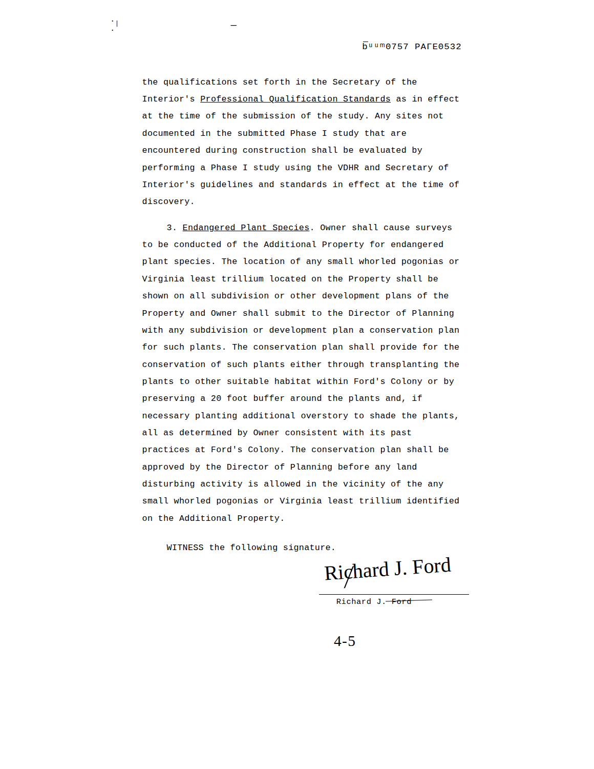·| ·
—
bᵘᵘᵐ0757 РАГЕ0532
the qualifications set forth in the Secretary of the Interior's Professional Qualification Standards as in effect at the time of the submission of the study. Any sites not documented in the submitted Phase I study that are encountered during construction shall be evaluated by performing a Phase I study using the VDHR and Secretary of Interior's guidelines and standards in effect at the time of discovery.
3. Endangered Plant Species. Owner shall cause surveys to be conducted of the Additional Property for endangered plant species. The location of any small whorled pogonias or Virginia least trillium located on the Property shall be shown on all subdivision or other development plans of the Property and Owner shall submit to the Director of Planning with any subdivision or development plan a conservation plan for such plants. The conservation plan shall provide for the conservation of such plants either through transplanting the plants to other suitable habitat within Ford's Colony or by preserving a 20 foot buffer around the plants and, if necessary planting additional overstory to shade the plants, all as determined by Owner consistent with its past practices at Ford's Colony. The conservation plan shall be approved by the Director of Planning before any land disturbing activity is allowed in the vicinity of the any small whorled pogonias or Virginia least trillium identified on the Additional Property.
WITNESS the following signature.
⁄ Richard J. Ford
Richard J. Ford
4-5